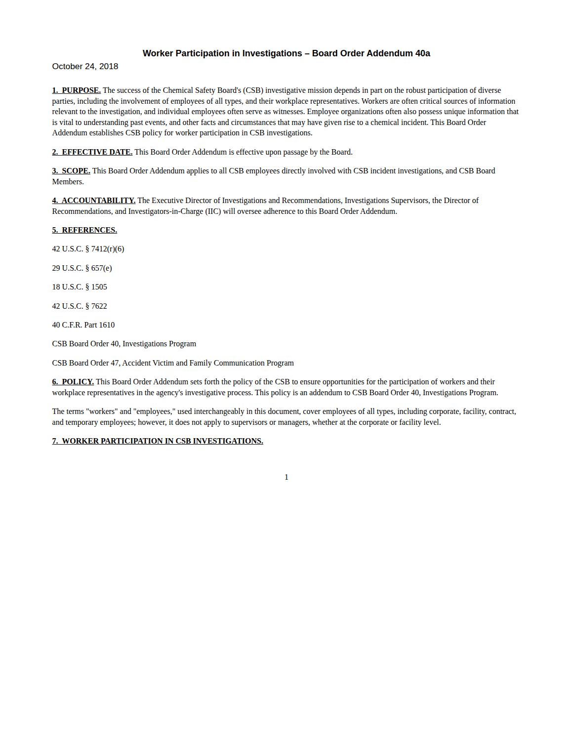Worker Participation in Investigations – Board Order Addendum 40a
October 24, 2018
1. PURPOSE. The success of the Chemical Safety Board's (CSB) investigative mission depends in part on the robust participation of diverse parties, including the involvement of employees of all types, and their workplace representatives. Workers are often critical sources of information relevant to the investigation, and individual employees often serve as witnesses. Employee organizations often also possess unique information that is vital to understanding past events, and other facts and circumstances that may have given rise to a chemical incident. This Board Order Addendum establishes CSB policy for worker participation in CSB investigations.
2. EFFECTIVE DATE. This Board Order Addendum is effective upon passage by the Board.
3. SCOPE. This Board Order Addendum applies to all CSB employees directly involved with CSB incident investigations, and CSB Board Members.
4. ACCOUNTABILITY. The Executive Director of Investigations and Recommendations, Investigations Supervisors, the Director of Recommendations, and Investigators-in-Charge (IIC) will oversee adherence to this Board Order Addendum.
5. REFERENCES.
42 U.S.C. § 7412(r)(6)
29 U.S.C. § 657(e)
18 U.S.C. § 1505
42 U.S.C. § 7622
40 C.F.R. Part 1610
CSB Board Order 40, Investigations Program
CSB Board Order 47, Accident Victim and Family Communication Program
6. POLICY. This Board Order Addendum sets forth the policy of the CSB to ensure opportunities for the participation of workers and their workplace representatives in the agency's investigative process. This policy is an addendum to CSB Board Order 40, Investigations Program.
The terms "workers" and "employees," used interchangeably in this document, cover employees of all types, including corporate, facility, contract, and temporary employees; however, it does not apply to supervisors or managers, whether at the corporate or facility level.
7. WORKER PARTICIPATION IN CSB INVESTIGATIONS.
1